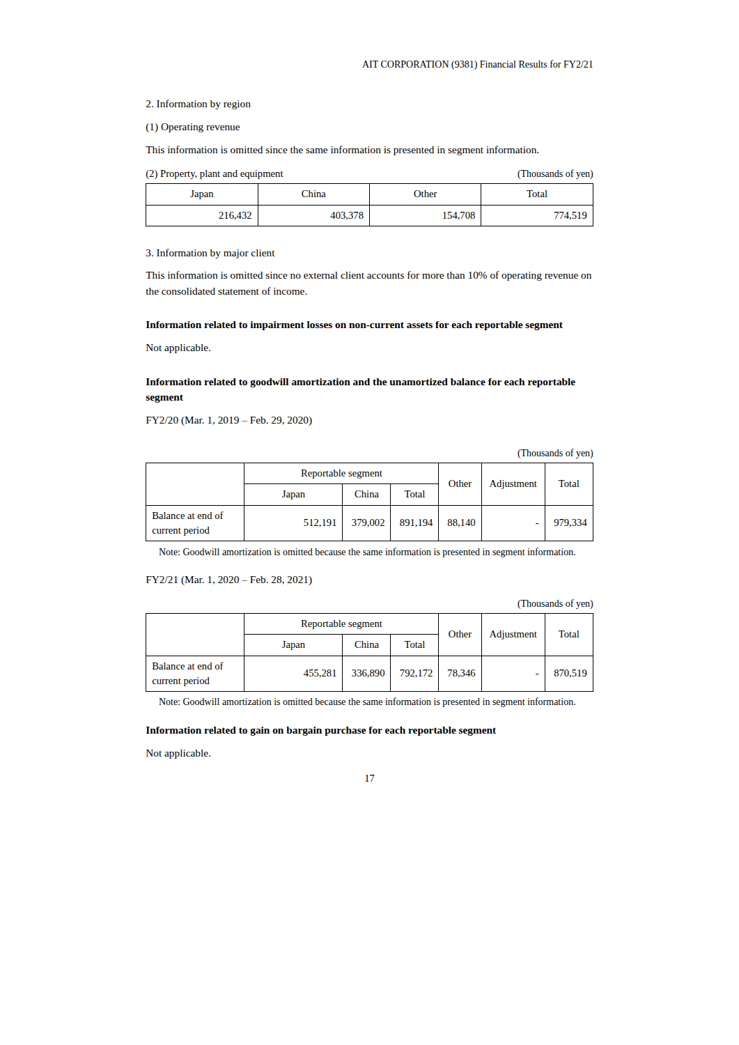AIT CORPORATION (9381) Financial Results for FY2/21
2. Information by region
(1) Operating revenue
This information is omitted since the same information is presented in segment information.
| (2) Property, plant and equipment | (Thousands of yen) |
| Japan | China | Other | Total |
| --- | --- | --- | --- |
| 216,432 | 403,378 | 154,708 | 774,519 |
3. Information by major client
This information is omitted since no external client accounts for more than 10% of operating revenue on the consolidated statement of income.
Information related to impairment losses on non-current assets for each reportable segment
Not applicable.
Information related to goodwill amortization and the unamortized balance for each reportable segment
FY2/20 (Mar. 1, 2019 – Feb. 29, 2020)
(Thousands of yen)
| | Reportable segment | Other | Adjustment | Total |
| --- | --- | --- | --- | --- |
| Japan | China | Total |
| Balance at end of current period | 512,191 | 379,002 | 891,194 | 88,140 | - | 979,334 |
Note: Goodwill amortization is omitted because the same information is presented in segment information.
FY2/21 (Mar. 1, 2020 – Feb. 28, 2021)
(Thousands of yen)
| | Reportable segment | Other | Adjustment | Total |
| --- | --- | --- | --- | --- |
| Japan | China | Total |
| Balance at end of current period | 455,281 | 336,890 | 792,172 | 78,346 | - | 870,519 |
Note: Goodwill amortization is omitted because the same information is presented in segment information.
Information related to gain on bargain purchase for each reportable segment
Not applicable.
17